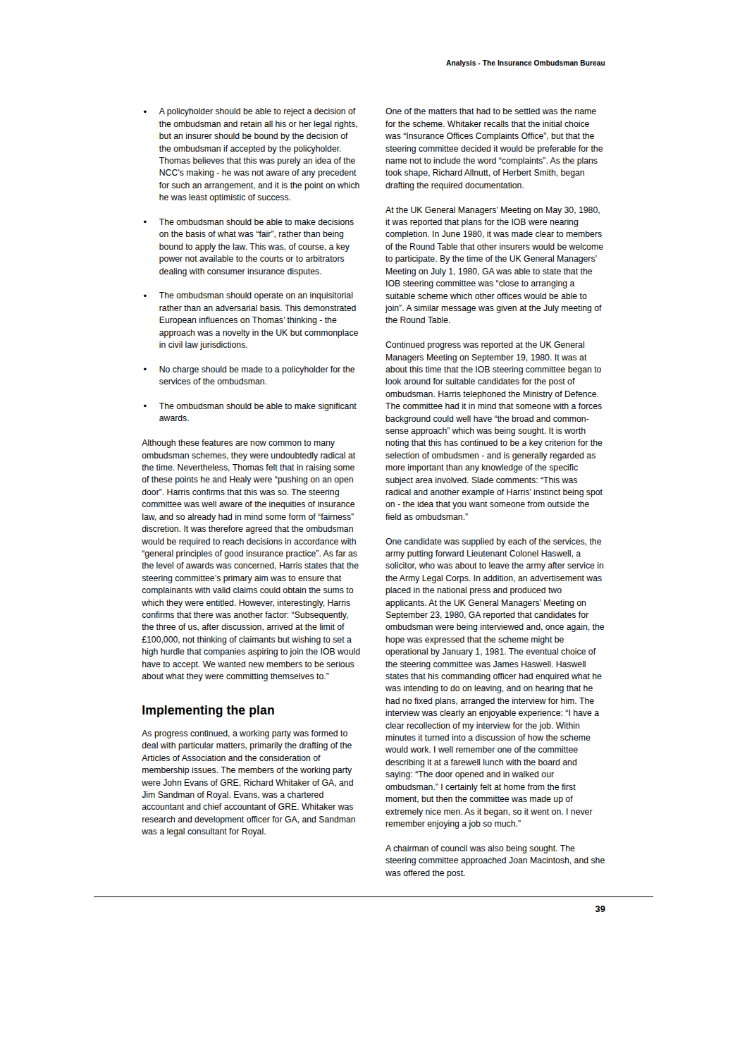Analysis - The Insurance Ombudsman Bureau
A policyholder should be able to reject a decision of the ombudsman and retain all his or her legal rights, but an insurer should be bound by the decision of the ombudsman if accepted by the policyholder. Thomas believes that this was purely an idea of the NCC’s making - he was not aware of any precedent for such an arrangement, and it is the point on which he was least optimistic of success.
The ombudsman should be able to make decisions on the basis of what was “fair”, rather than being bound to apply the law. This was, of course, a key power not available to the courts or to arbitrators dealing with consumer insurance disputes.
The ombudsman should operate on an inquisitorial rather than an adversarial basis. This demonstrated European influences on Thomas’ thinking - the approach was a novelty in the UK but commonplace in civil law jurisdictions.
No charge should be made to a policyholder for the services of the ombudsman.
The ombudsman should be able to make significant awards.
Although these features are now common to many ombudsman schemes, they were undoubtedly radical at the time. Nevertheless, Thomas felt that in raising some of these points he and Healy were “pushing on an open door”. Harris confirms that this was so. The steering committee was well aware of the inequities of insurance law, and so already had in mind some form of “fairness” discretion. It was therefore agreed that the ombudsman would be required to reach decisions in accordance with “general principles of good insurance practice”. As far as the level of awards was concerned, Harris states that the steering committee’s primary aim was to ensure that complainants with valid claims could obtain the sums to which they were entitled. However, interestingly, Harris confirms that there was another factor: “Subsequently, the three of us, after discussion, arrived at the limit of £100,000, not thinking of claimants but wishing to set a high hurdle that companies aspiring to join the IOB would have to accept. We wanted new members to be serious about what they were committing themselves to.”
Implementing the plan
As progress continued, a working party was formed to deal with particular matters, primarily the drafting of the Articles of Association and the consideration of membership issues. The members of the working party were John Evans of GRE, Richard Whitaker of GA, and Jim Sandman of Royal. Evans, was a chartered accountant and chief accountant of GRE. Whitaker was research and development officer for GA, and Sandman was a legal consultant for Royal.
One of the matters that had to be settled was the name for the scheme. Whitaker recalls that the initial choice was “Insurance Offices Complaints Office”, but that the steering committee decided it would be preferable for the name not to include the word “complaints”. As the plans took shape, Richard Allnutt, of Herbert Smith, began drafting the required documentation.
At the UK General Managers’ Meeting on May 30, 1980, it was reported that plans for the IOB were nearing completion. In June 1980, it was made clear to members of the Round Table that other insurers would be welcome to participate. By the time of the UK General Managers’ Meeting on July 1, 1980, GA was able to state that the IOB steering committee was “close to arranging a suitable scheme which other offices would be able to join”. A similar message was given at the July meeting of the Round Table.
Continued progress was reported at the UK General Managers Meeting on September 19, 1980. It was at about this time that the IOB steering committee began to look around for suitable candidates for the post of ombudsman. Harris telephoned the Ministry of Defence. The committee had it in mind that someone with a forces background could well have “the broad and common-sense approach” which was being sought. It is worth noting that this has continued to be a key criterion for the selection of ombudsmen - and is generally regarded as more important than any knowledge of the specific subject area involved. Slade comments: “This was radical and another example of Harris’ instinct being spot on - the idea that you want someone from outside the field as ombudsman.”
One candidate was supplied by each of the services, the army putting forward Lieutenant Colonel Haswell, a solicitor, who was about to leave the army after service in the Army Legal Corps. In addition, an advertisement was placed in the national press and produced two applicants. At the UK General Managers’ Meeting on September 23, 1980, GA reported that candidates for ombudsman were being interviewed and, once again, the hope was expressed that the scheme might be operational by January 1, 1981. The eventual choice of the steering committee was James Haswell. Haswell states that his commanding officer had enquired what he was intending to do on leaving, and on hearing that he had no fixed plans, arranged the interview for him. The interview was clearly an enjoyable experience: “I have a clear recollection of my interview for the job. Within minutes it turned into a discussion of how the scheme would work. I well remember one of the committee describing it at a farewell lunch with the board and saying: “The door opened and in walked our ombudsman.” I certainly felt at home from the first moment, but then the committee was made up of extremely nice men. As it began, so it went on. I never remember enjoying a job so much.”
A chairman of council was also being sought. The steering committee approached Joan Macintosh, and she was offered the post.
39